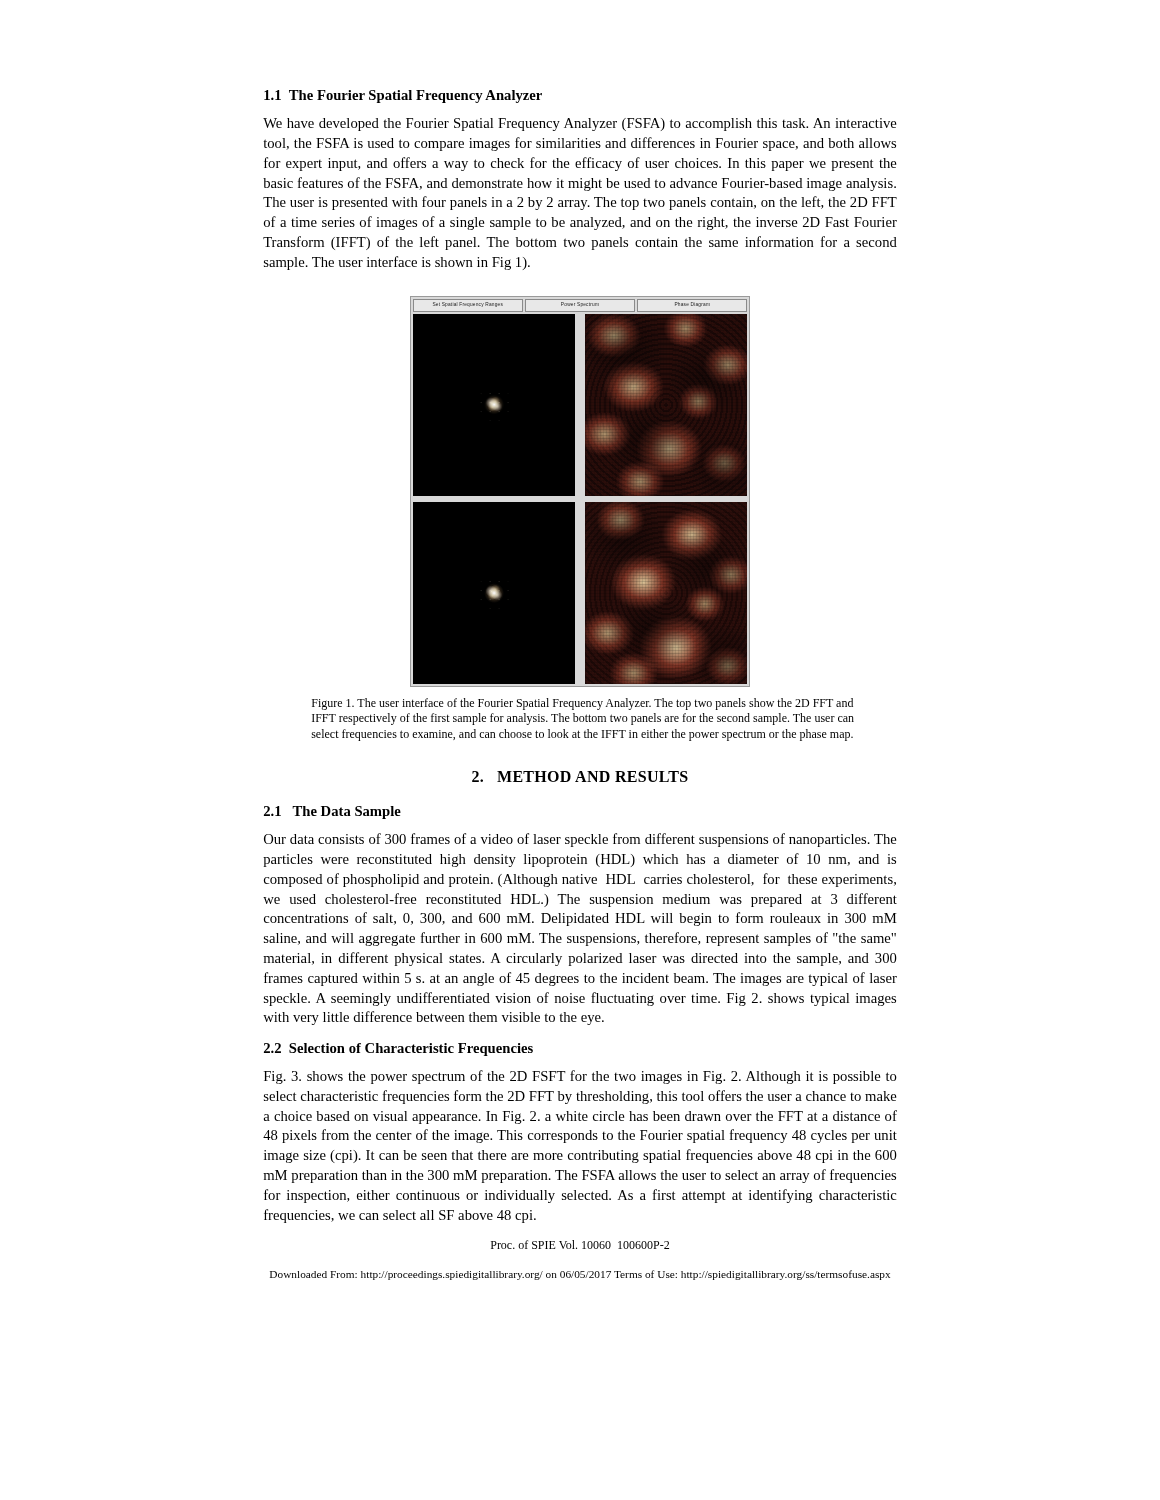1.1 The Fourier Spatial Frequency Analyzer
We have developed the Fourier Spatial Frequency Analyzer (FSFA) to accomplish this task. An interactive tool, the FSFA is used to compare images for similarities and differences in Fourier space, and both allows for expert input, and offers a way to check for the efficacy of user choices. In this paper we present the basic features of the FSFA, and demonstrate how it might be used to advance Fourier-based image analysis. The user is presented with four panels in a 2 by 2 array. The top two panels contain, on the left, the 2D FFT of a time series of images of a single sample to be analyzed, and on the right, the inverse 2D Fast Fourier Transform (IFFT) of the left panel. The bottom two panels contain the same information for a second sample. The user interface is shown in Fig 1).
Set Spatial Frequency Ranges
Power Spectrum
Phase Diagram
Figure 1. The user interface of the Fourier Spatial Frequency Analyzer. The top two panels show the 2D FFT and IFFT respectively of the first sample for analysis. The bottom two panels are for the second sample. The user can select frequencies to examine, and can choose to look at the IFFT in either the power spectrum or the phase map.
2. METHOD AND RESULTS
2.1 The Data Sample
Our data consists of 300 frames of a video of laser speckle from different suspensions of nanoparticles. The particles were reconstituted high density lipoprotein (HDL) which has a diameter of 10 nm, and is composed of phospholipid and protein. (Although native HDL carries cholesterol, for these experiments, we used cholesterol-free reconstituted HDL.) The suspension medium was prepared at 3 different concentrations of salt, 0, 300, and 600 mM. Delipidated HDL will begin to form rouleaux in 300 mM saline, and will aggregate further in 600 mM. The suspensions, therefore, represent samples of "the same" material, in different physical states. A circularly polarized laser was directed into the sample, and 300 frames captured within 5 s. at an angle of 45 degrees to the incident beam. The images are typical of laser speckle. A seemingly undifferentiated vision of noise fluctuating over time. Fig 2. shows typical images with very little difference between them visible to the eye.
2.2 Selection of Characteristic Frequencies
Fig. 3. shows the power spectrum of the 2D FSFT for the two images in Fig. 2. Although it is possible to select characteristic frequencies form the 2D FFT by thresholding, this tool offers the user a chance to make a choice based on visual appearance. In Fig. 2. a white circle has been drawn over the FFT at a distance of 48 pixels from the center of the image. This corresponds to the Fourier spatial frequency 48 cycles per unit image size (cpi). It can be seen that there are more contributing spatial frequencies above 48 cpi in the 600 mM preparation than in the 300 mM preparation. The FSFA allows the user to select an array of frequencies for inspection, either continuous or individually selected. As a first attempt at identifying characteristic frequencies, we can select all SF above 48 cpi.
Proc. of SPIE Vol. 10060 100600P-2
Downloaded From: http://proceedings.spiedigitallibrary.org/ on 06/05/2017 Terms of Use: http://spiedigitallibrary.org/ss/termsofuse.aspx